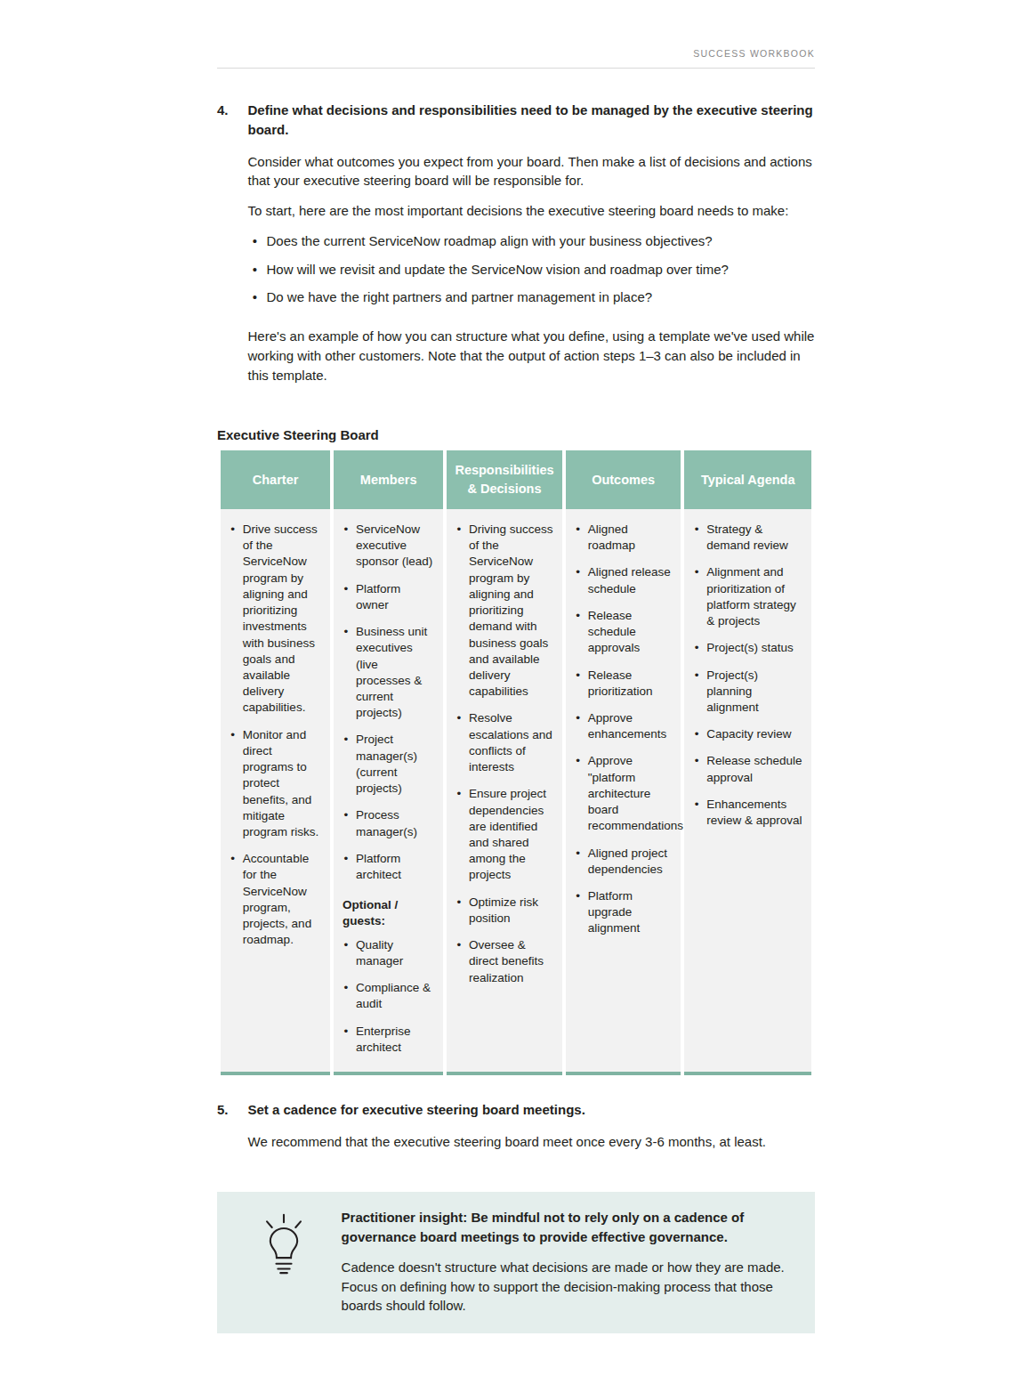Success Workbook
4.
Define what decisions and responsibilities need to be managed by the executive steering board.
Consider what outcomes you expect from your board. Then make a list of decisions and actions that your executive steering board will be responsible for.
To start, here are the most important decisions the executive steering board needs to make:
Does the current ServiceNow roadmap align with your business objectives?
How will we revisit and update the ServiceNow vision and roadmap over time?
Do we have the right partners and partner management in place?
Here's an example of how you can structure what you define, using a template we've used while working with other customers. Note that the output of action steps 1–3 can also be included in this template.
Executive Steering Board
| Charter | Members | Responsibilities & Decisions | Outcomes | Typical Agenda |
| --- | --- | --- | --- | --- |
| Drive success of the ServiceNow program by aligning and prioritizing investments with business goals and available delivery capabilities. Monitor and direct programs to protect benefits, and mitigate program risks. Accountable for the ServiceNow program, projects, and roadmap. | ServiceNow executive sponsor (lead) Platform owner Business unit executives (live processes & current projects) Project manager(s) (current projects) Process manager(s) Platform architect Optional / guests: Quality manager Compliance & audit Enterprise architect | Driving success of the ServiceNow program by aligning and prioritizing demand with business goals and available delivery capabilities Resolve escalations and conflicts of interests Ensure project dependencies are identified and shared among the projects Optimize risk position Oversee & direct benefits realization | Aligned roadmap Aligned release schedule Release schedule approvals Release prioritization Approve enhancements Approve "platform architecture board recommendations Aligned project dependencies Platform upgrade alignment | Strategy & demand review Alignment and prioritization of platform strategy & projects Project(s) status Project(s) planning alignment Capacity review Release schedule approval Enhancements review & approval |
5.
Set a cadence for executive steering board meetings.
We recommend that the executive steering board meet once every 3-6 months, at least.
Practitioner insight: Be mindful not to rely only on a cadence of governance board meetings to provide effective governance.
Cadence doesn't structure what decisions are made or how they are made. Focus on defining how to support the decision-making process that those boards should follow.